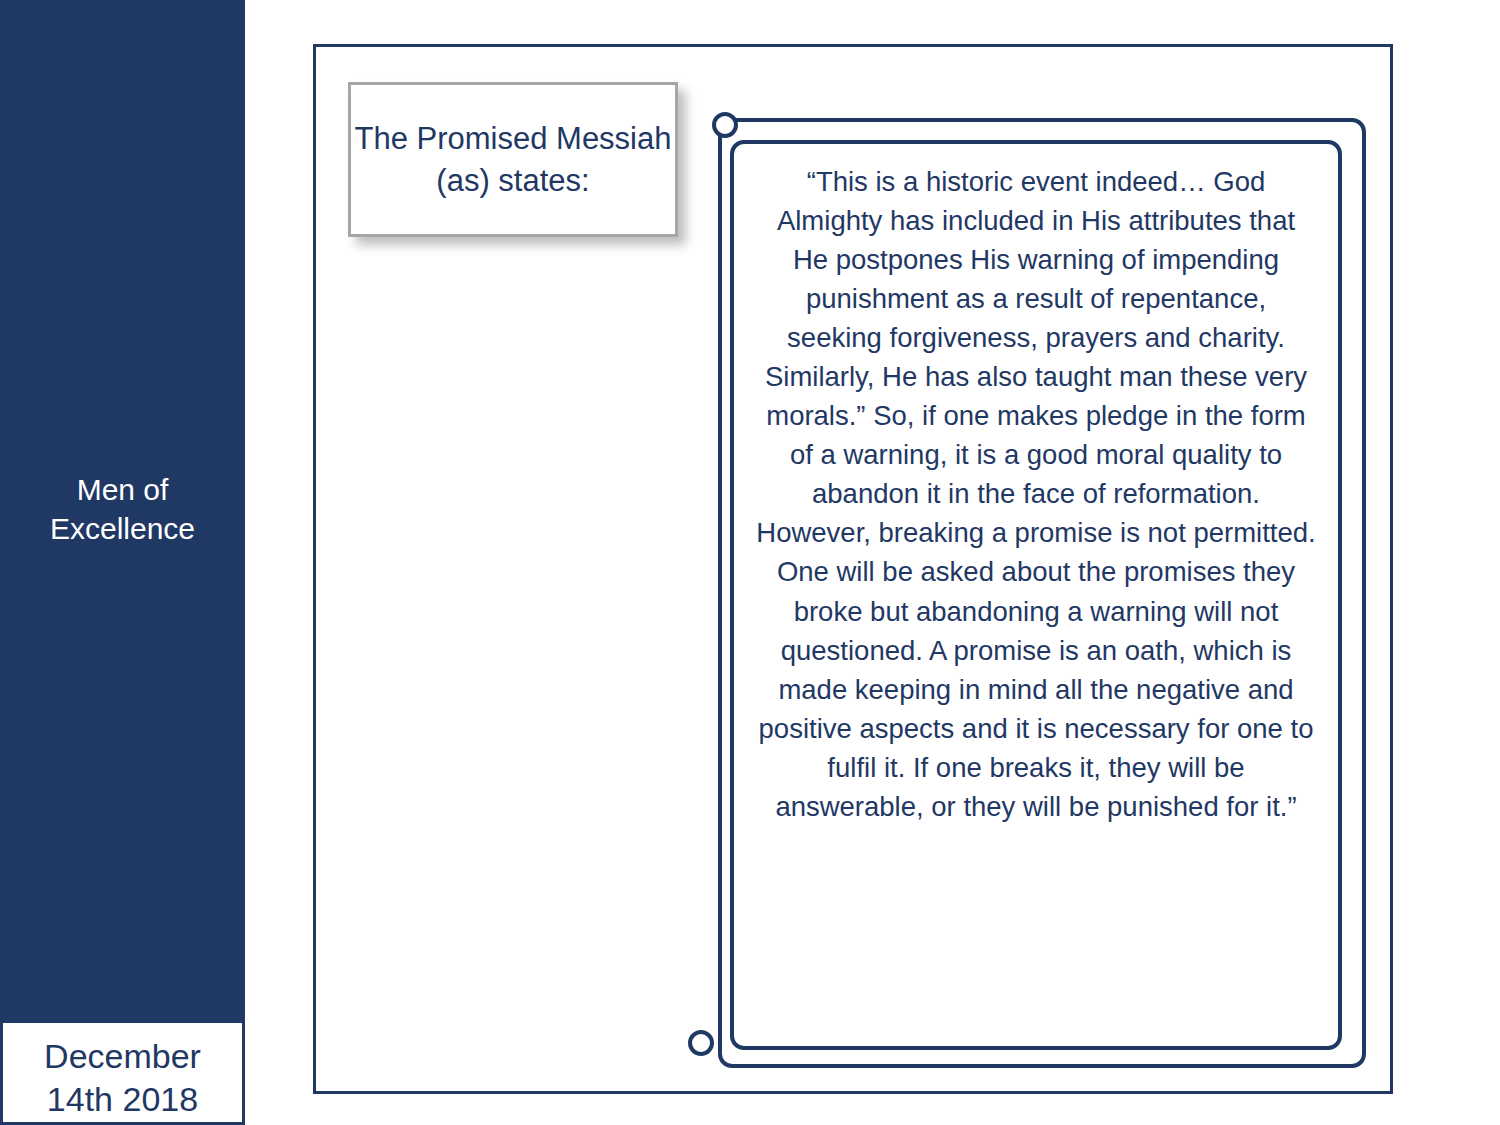Men of
Excellence
December
14th 2018
The Promised Messiah (as) states:
“This is a historic event indeed… God Almighty has included in His attributes that He postpones His warning of impending punishment as a result of repentance, seeking forgiveness, prayers and charity. Similarly, He has also taught man these very morals.” So, if one makes pledge in the form of a warning, it is a good moral quality to abandon it in the face of reformation. However, breaking a promise is not permitted. One will be asked about the promises they broke but abandoning a warning will not questioned. A promise is an oath, which is made keeping in mind all the negative and positive aspects and it is necessary for one to fulfil it. If one breaks it, they will be answerable, or they will be punished for it.”